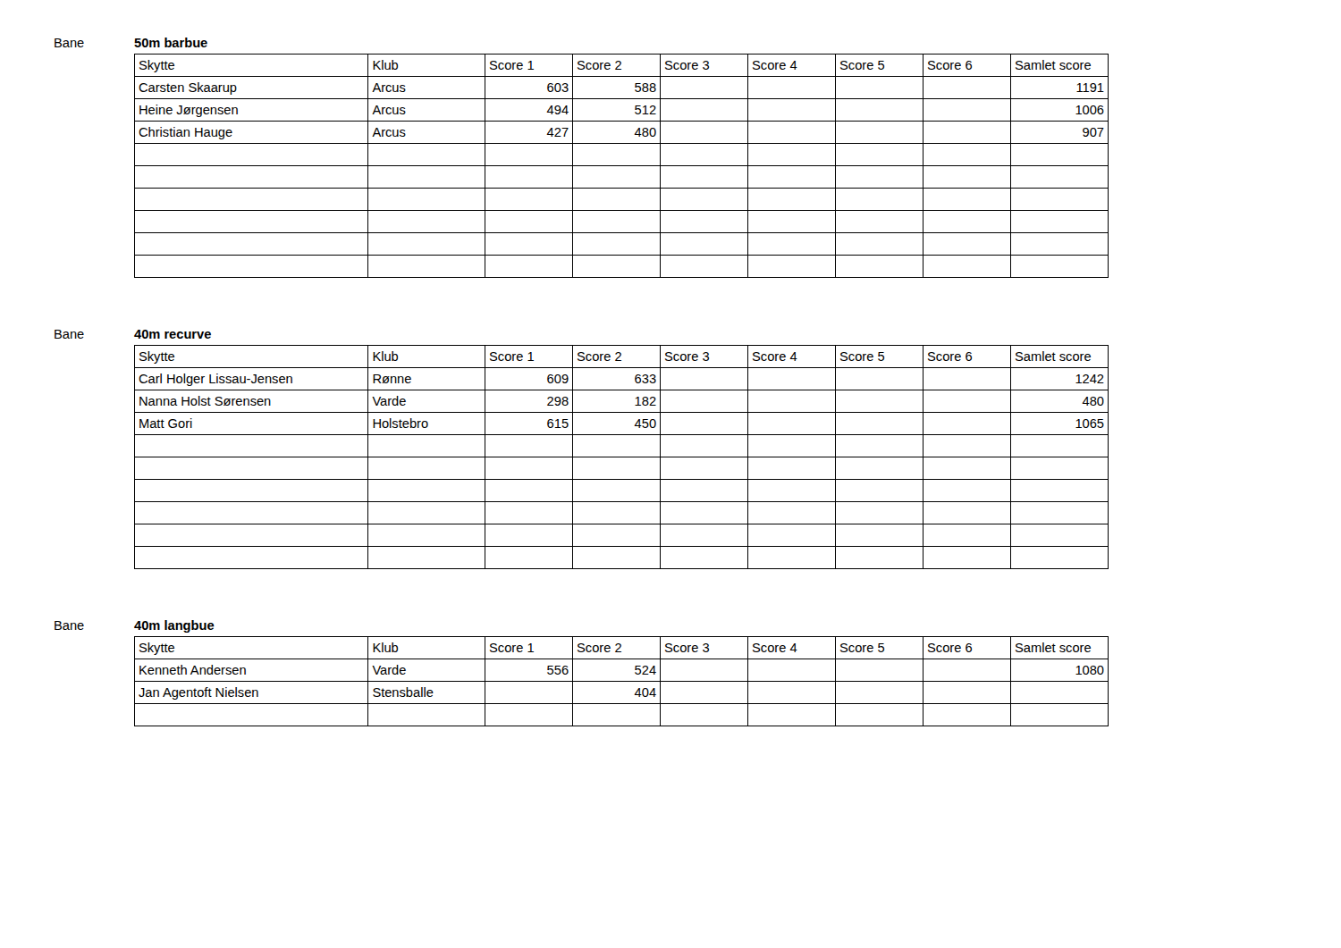Bane 50m barbue
| Skytte | Klub | Score 1 | Score 2 | Score 3 | Score 4 | Score 5 | Score 6 | Samlet score |
| Carsten Skaarup | Arcus | 603 | 588 | | | | | 1191 |
| Heine Jørgensen | Arcus | 494 | 512 | | | | | 1006 |
| Christian Hauge | Arcus | 427 | 480 | | | | | 907 |
Bane 40m recurve
| Skytte | Klub | Score 1 | Score 2 | Score 3 | Score 4 | Score 5 | Score 6 | Samlet score |
| Carl Holger Lissau-Jensen | Rønne | 609 | 633 | | | | | 1242 |
| Nanna Holst Sørensen | Varde | 298 | 182 | | | | | 480 |
| Matt Gori | Holstebro | 615 | 450 | | | | | 1065 |
Bane 40m langbue
| Skytte | Klub | Score 1 | Score 2 | Score 3 | Score 4 | Score 5 | Score 6 | Samlet score |
| Kenneth Andersen | Varde | 556 | 524 | | | | | 1080 |
| Jan Agentoft Nielsen | Stensballe | | 404 | | | | | |